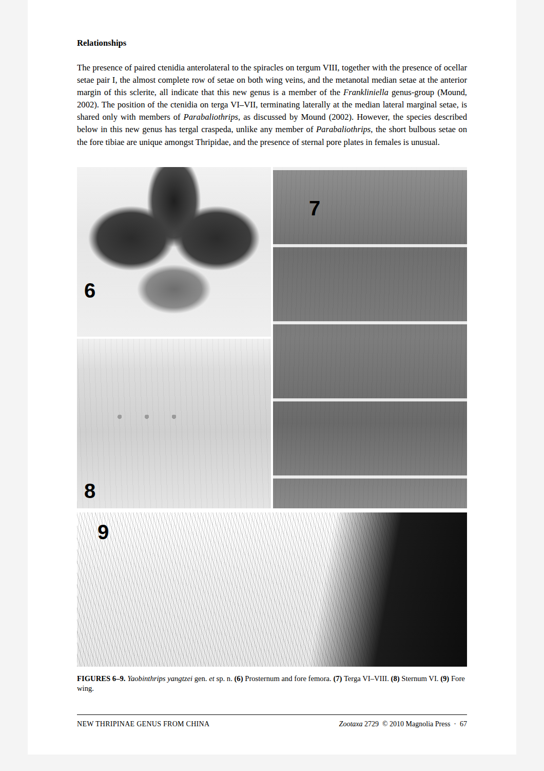Relationships
The presence of paired ctenidia anterolateral to the spiracles on tergum VIII, together with the presence of ocellar setae pair I, the almost complete row of setae on both wing veins, and the metanotal median setae at the anterior margin of this sclerite, all indicate that this new genus is a member of the Frankliniella genus-group (Mound, 2002). The position of the ctenidia on terga VI–VII, terminating laterally at the median lateral marginal setae, is shared only with members of Parabaliothrips, as discussed by Mound (2002). However, the species described below in this new genus has tergal craspeda, unlike any member of Parabaliothrips, the short bulbous setae on the fore tibiae are unique amongst Thripidae, and the presence of sternal pore plates in females is unusual.
6
7
8
9
FIGURES 6–9. Yaobinthrips yangtzei gen. et sp. n. (6) Prosternum and fore femora. (7) Terga VI–VIII. (8) Sternum VI. (9) Fore wing.
NEW THRIPINAE GENUS FROM CHINA Zootaxa 2729 © 2010 Magnolia Press · 67